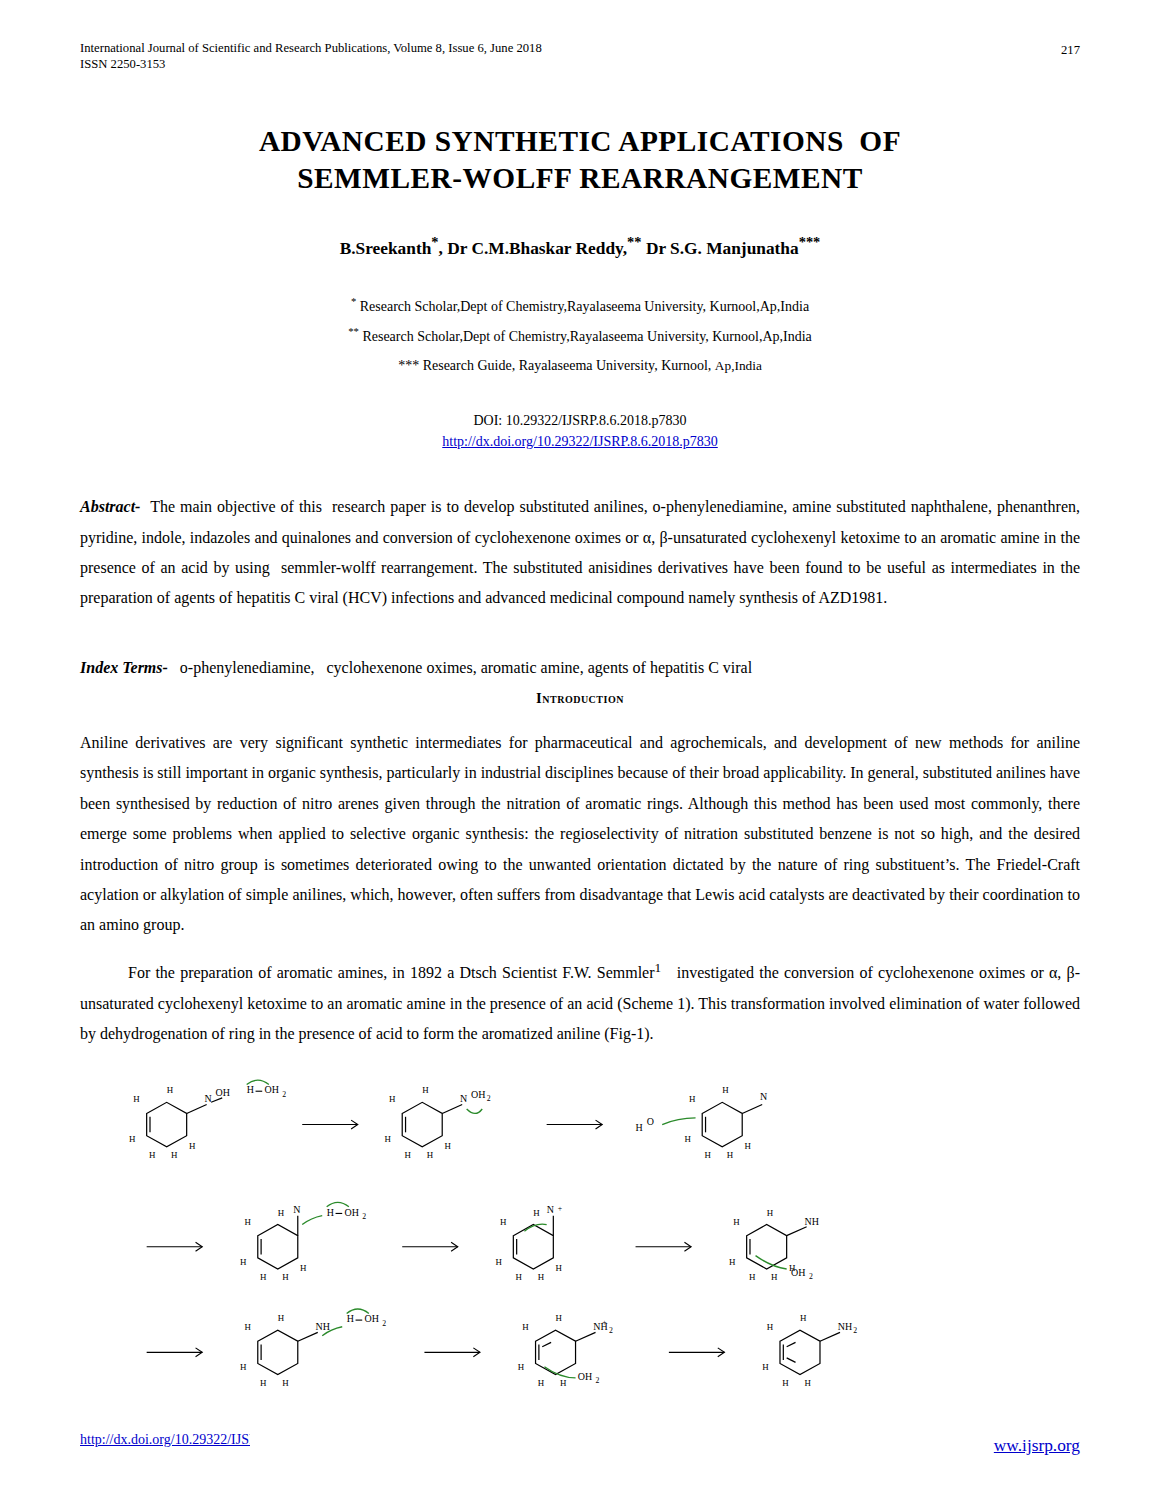International Journal of Scientific and Research Publications, Volume 8, Issue 6, June 2018
ISSN 2250-3153
217
ADVANCED SYNTHETIC APPLICATIONS OF
SEMMLER-WOLFF REARRANGEMENT
B.Sreekanth*, Dr C.M.Bhaskar Reddy,** Dr S.G. Manjunatha***
* Research Scholar,Dept of Chemistry,Rayalaseema University, Kurnool,Ap,India
** Research Scholar,Dept of Chemistry,Rayalaseema University, Kurnool,Ap,India
*** Research Guide, Rayalaseema University, Kurnool, Ap,India
DOI: 10.29322/IJSRP.8.6.2018.p7830
http://dx.doi.org/10.29322/IJSRP.8.6.2018.p7830
Abstract- The main objective of this research paper is to develop substituted anilines, o-phenylenediamine, amine substituted naphthalene, phenanthren, pyridine, indole, indazoles and quinalones and conversion of cyclohexenone oximes or α, β-unsaturated cyclohexenyl ketoxime to an aromatic amine in the presence of an acid by using semmler-wolff rearrangement. The substituted anisidines derivatives have been found to be useful as intermediates in the preparation of agents of hepatitis C viral (HCV) infections and advanced medicinal compound namely synthesis of AZD1981.
Index Terms- o-phenylenediamine, cyclohexenone oximes, aromatic amine, agents of hepatitis C viral
Introduction
Aniline derivatives are very significant synthetic intermediates for pharmaceutical and agrochemicals, and development of new methods for aniline synthesis is still important in organic synthesis, particularly in industrial disciplines because of their broad applicability. In general, substituted anilines have been synthesised by reduction of nitro arenes given through the nitration of aromatic rings. Although this method has been used most commonly, there emerge some problems when applied to selective organic synthesis: the regioselectivity of nitration substituted benzene is not so high, and the desired introduction of nitro group is sometimes deteriorated owing to the unwanted orientation dictated by the nature of ring substituent’s. The Friedel-Craft acylation or alkylation of simple anilines, which, however, often suffers from disadvantage that Lewis acid catalysts are deactivated by their coordination to an amino group.
For the preparation of aromatic amines, in 1892 a Dtsch Scientist F.W. Semmler1 investigated the conversion of cyclohexenone oximes or α, β-unsaturated cyclohexenyl ketoxime to an aromatic amine in the presence of an acid (Scheme 1). This transformation involved elimination of water followed by dehydrogenation of ring in the presence of acid to form the aromatized aniline (Fig-1).
N OH H H H H H H H OH 2 N OH 2 H H H H H H H O N H H H H H H N H H H H H H H OH 2 N + H H H H H H NH H H H H H H OH 2 NH H H H H H H OH 2 NH 2 + H H H H H OH 2 NH 2 H H H H H
http://dx.doi.org/10.29322/IJSRP.8.6.2018.p7830
ww.ijsrp.org